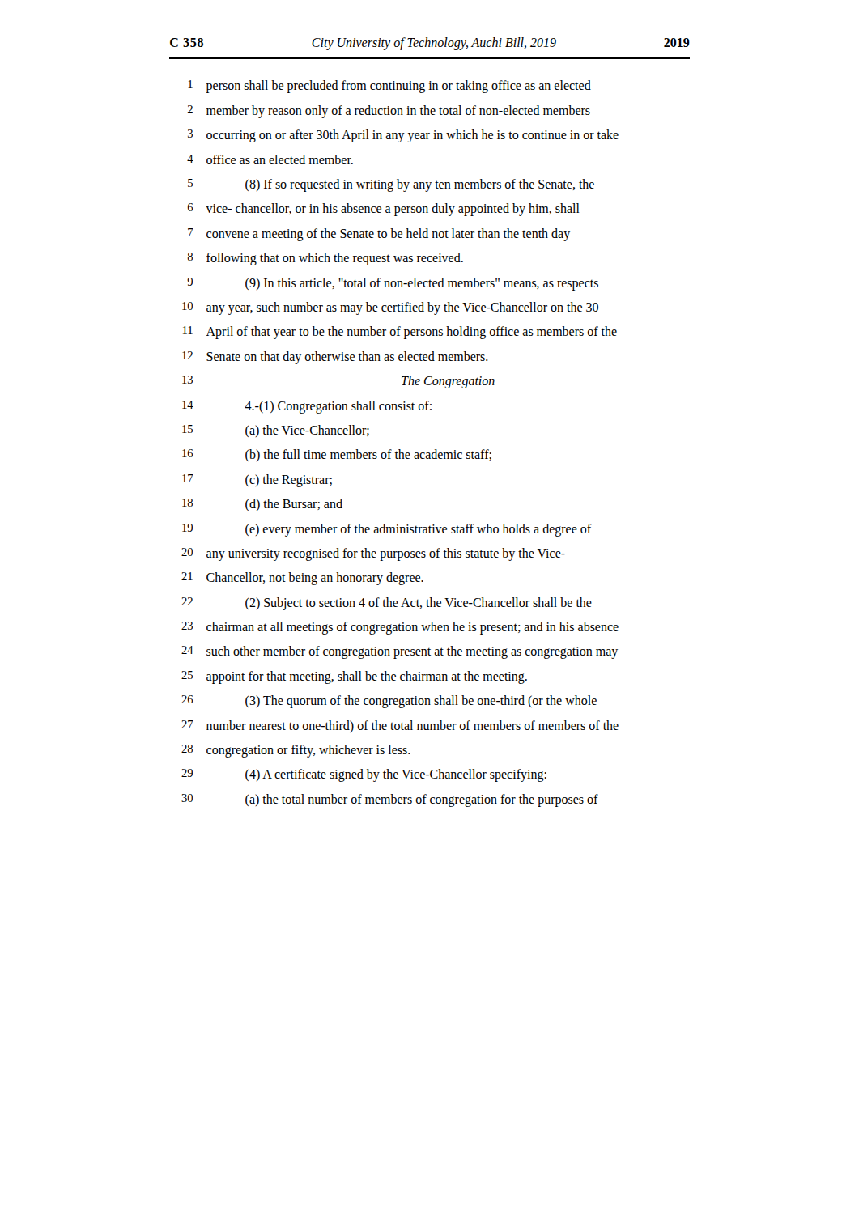C 358
City University of Technology, Auchi Bill, 2019
2019
person shall be precluded from continuing in or taking office as an elected
member by reason only of a reduction in the total of non-elected members
occurring on or after 30th April in any year in which he is to continue in or take
office as an elected member.
(8) If so requested in writing by any ten members of the Senate, the
vice- chancellor, or in his absence a person duly appointed by him, shall
convene a meeting of the Senate to be held not later than the tenth day
following that on which the request was received.
(9) In this article, "total of non-elected members" means, as respects
any year, such number as may be certified by the Vice-Chancellor on the 30
April of that year to be the number of persons holding office as members of the
Senate on that day otherwise than as elected members.
The Congregation
4.-(1) Congregation shall consist of:
(a) the Vice-Chancellor;
(b) the full time members of the academic staff;
(c) the Registrar;
(d) the Bursar; and
(e) every member of the administrative staff who holds a degree of
any university recognised for the purposes of this statute by the Vice-
Chancellor, not being an honorary degree.
(2) Subject to section 4 of the Act, the Vice-Chancellor shall be the
chairman at all meetings of congregation when he is present; and in his absence
such other member of congregation present at the meeting as congregation may
appoint for that meeting, shall be the chairman at the meeting.
(3) The quorum of the congregation shall be one-third (or the whole
number nearest to one-third) of the total number of members of members of the
congregation or fifty, whichever is less.
(4) A certificate signed by the Vice-Chancellor specifying:
(a) the total number of members of congregation for the purposes of